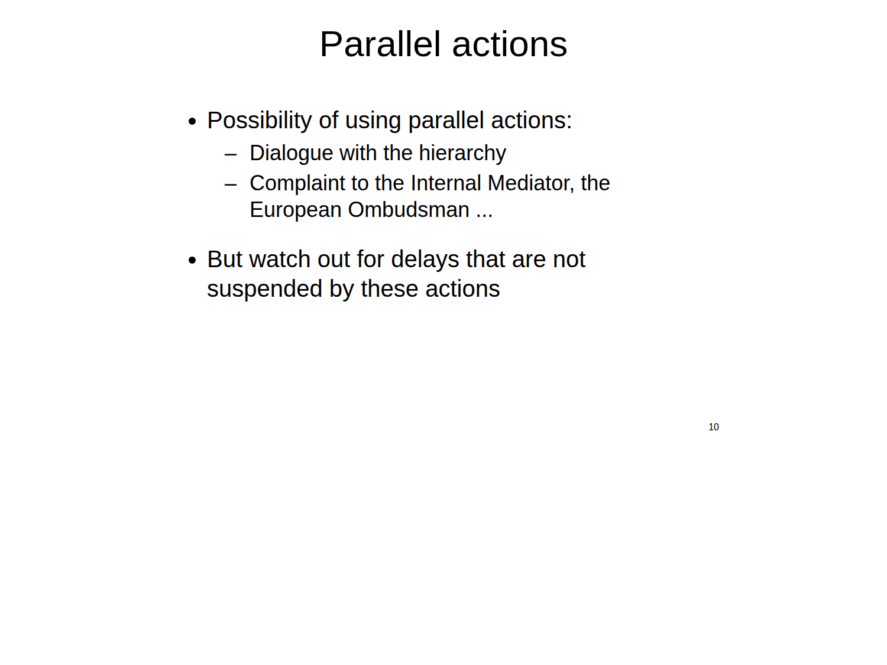Parallel actions
Possibility of using parallel actions:
Dialogue with the hierarchy
Complaint to the Internal Mediator, the European Ombudsman ...
But watch out for delays that are not suspended by these actions
10